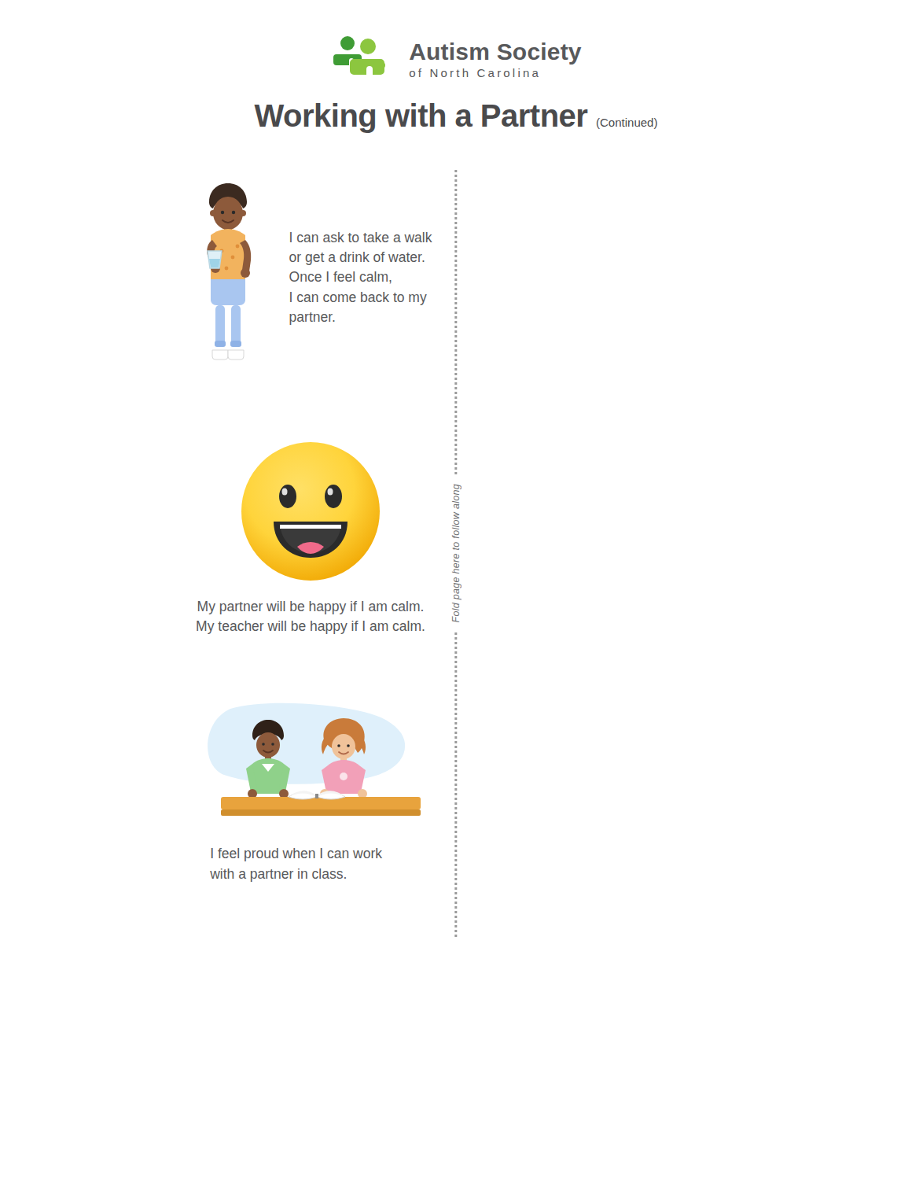Autism Society
of North Carolina
Working with a Partner (Continued)
Fold page here to follow along
I can ask to take a walk
or get a drink of water.
Once I feel calm,
I can come back to my partner.
My partner will be happy if I am calm.
My teacher will be happy if I am calm.
I feel proud when I can work
with a partner in class.